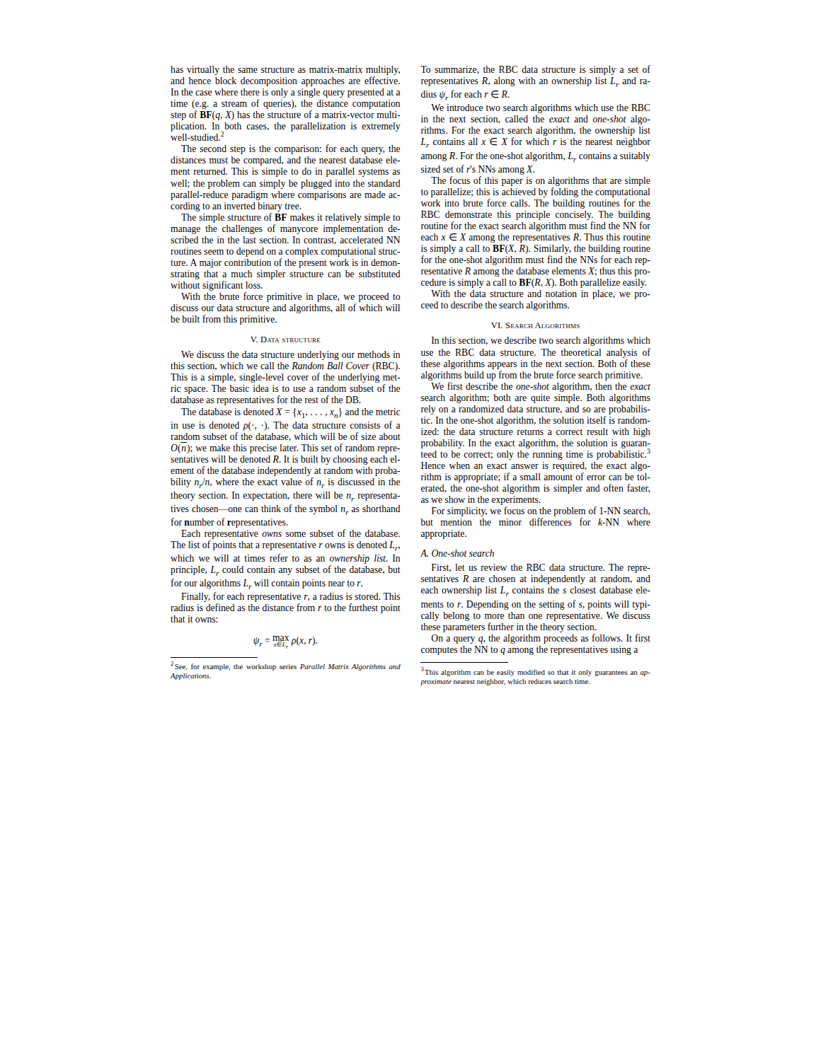has virtually the same structure as matrix-matrix multiply, and hence block decomposition approaches are effective. In the case where there is only a single query presented at a time (e.g. a stream of queries), the distance computation step of BF(q, X) has the structure of a matrix-vector multiplication. In both cases, the parallelization is extremely well-studied.2
The second step is the comparison: for each query, the distances must be compared, and the nearest database element returned. This is simple to do in parallel systems as well; the problem can simply be plugged into the standard parallel-reduce paradigm where comparisons are made according to an inverted binary tree.
The simple structure of BF makes it relatively simple to manage the challenges of manycore implementation described the in the last section. In contrast, accelerated NN routines seem to depend on a complex computational structure. A major contribution of the present work is in demonstrating that a much simpler structure can be substituted without significant loss.
With the brute force primitive in place, we proceed to discuss our data structure and algorithms, all of which will be built from this primitive.
V. Data structure
We discuss the data structure underlying our methods in this section, which we call the Random Ball Cover (RBC). This is a simple, single-level cover of the underlying metric space. The basic idea is to use a random subset of the database as representatives for the rest of the DB.
The database is denoted X = {x1, . . . , xn} and the metric in use is denoted ρ(·, ·). The data structure consists of a random subset of the database, which will be of size about O(n); we make this precise later. This set of random representatives will be denoted R. It is built by choosing each element of the database independently at random with probability nr/n, where the exact value of nr is discussed in the theory section. In expectation, there will be nr representatives chosen—one can think of the symbol nr as shorthand for number of representatives.
Each representative owns some subset of the database. The list of points that a representative r owns is denoted Lr, which we will at times refer to as an ownership list. In principle, Lr could contain any subset of the database, but for our algorithms Lr will contain points near to r.
Finally, for each representative r, a radius is stored. This radius is defined as the distance from r to the furthest point that it owns:
ψr = max x∈Lr ρ(x, r).
2 See, for example, the workshop series Parallel Matrix Algorithms and Applications.
To summarize, the RBC data structure is simply a set of representatives R, along with an ownership list Lr and radius ψr for each r ∈ R.
We introduce two search algorithms which use the RBC in the next section, called the exact and one-shot algorithms. For the exact search algorithm, the ownership list Lr contains all x ∈ X for which r is the nearest neighbor among R. For the one-shot algorithm, Lr contains a suitably sized set of r's NNs among X.
The focus of this paper is on algorithms that are simple to parallelize; this is achieved by folding the computational work into brute force calls. The building routines for the RBC demonstrate this principle concisely. The building routine for the exact search algorithm must find the NN for each x ∈ X among the representatives R. Thus this routine is simply a call to BF(X, R). Similarly, the building routine for the one-shot algorithm must find the NNs for each representative R among the database elements X; thus this procedure is simply a call to BF(R, X). Both parallelize easily.
With the data structure and notation in place, we proceed to describe the search algorithms.
VI. Search Algorithms
In this section, we describe two search algorithms which use the RBC data structure. The theoretical analysis of these algorithms appears in the next section. Both of these algorithms build up from the brute force search primitive.
We first describe the one-shot algorithm, then the exact search algorithm; both are quite simple. Both algorithms rely on a randomized data structure, and so are probabilistic. In the one-shot algorithm, the solution itself is randomized: the data structure returns a correct result with high probability. In the exact algorithm, the solution is guaranteed to be correct; only the running time is probabilistic.3 Hence when an exact answer is required, the exact algorithm is appropriate; if a small amount of error can be tolerated, the one-shot algorithm is simpler and often faster, as we show in the experiments.
For simplicity, we focus on the problem of 1-NN search, but mention the minor differences for k-NN where appropriate.
A. One-shot search
First, let us review the RBC data structure. The representatives R are chosen at independently at random, and each ownership list Lr contains the s closest database elements to r. Depending on the setting of s, points will typically belong to more than one representative. We discuss these parameters further in the theory section.
On a query q, the algorithm proceeds as follows. It first computes the NN to q among the representatives using a
3 This algorithm can be easily modified so that it only guarantees an approximate nearest neighbor, which reduces search time.